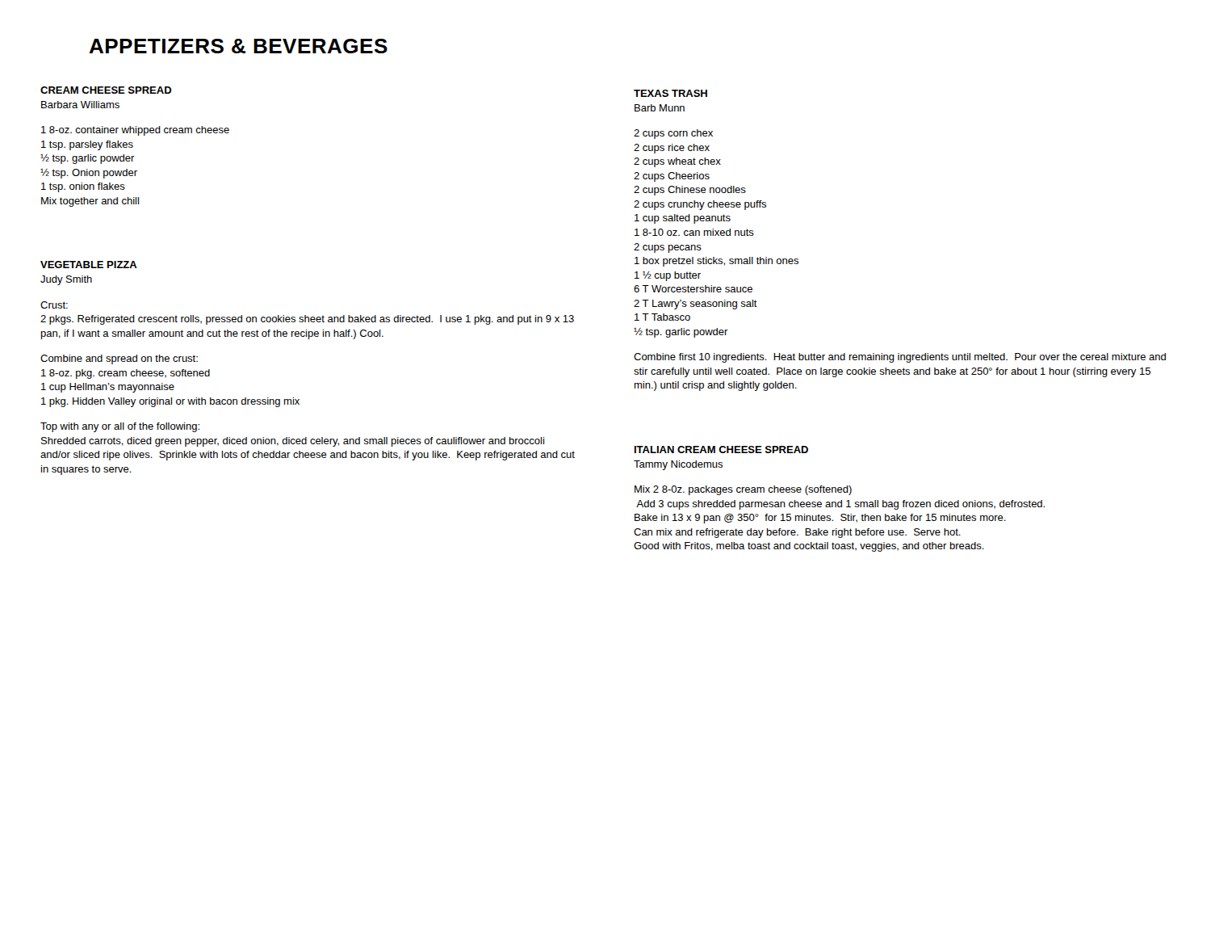APPETIZERS & BEVERAGES
Cream Cheese Spread
Barbara Williams
1 8-oz. container whipped cream cheese
1 tsp. parsley flakes
½ tsp. garlic powder
½ tsp. Onion powder
1 tsp. onion flakes
Mix together and chill
Vegetable Pizza
Judy Smith
Crust:
2 pkgs. Refrigerated crescent rolls, pressed on cookies sheet and baked as directed. I use 1 pkg. and put in 9 x 13 pan, if I want a smaller amount and cut the rest of the recipe in half.) Cool.
Combine and spread on the crust:
1 8-oz. pkg. cream cheese, softened
1 cup Hellman’s mayonnaise
1 pkg. Hidden Valley original or with bacon dressing mix
Top with any or all of the following:
Shredded carrots, diced green pepper, diced onion, diced celery, and small pieces of cauliflower and broccoli and/or sliced ripe olives. Sprinkle with lots of cheddar cheese and bacon bits, if you like. Keep refrigerated and cut in squares to serve.
Texas Trash
Barb Munn
2 cups corn chex
2 cups rice chex
2 cups wheat chex
2 cups Cheerios
2 cups Chinese noodles
2 cups crunchy cheese puffs
1 cup salted peanuts
1 8-10 oz. can mixed nuts
2 cups pecans
1 box pretzel sticks, small thin ones
1 ½ cup butter
6 T Worcestershire sauce
2 T Lawry’s seasoning salt
1 T Tabasco
½ tsp. garlic powder
Combine first 10 ingredients. Heat butter and remaining ingredients until melted. Pour over the cereal mixture and stir carefully until well coated. Place on large cookie sheets and bake at 250° for about 1 hour (stirring every 15 min.) until crisp and slightly golden.
Italian Cream Cheese Spread
Tammy Nicodemus
Mix 2 8-0z. packages cream cheese (softened)
Add 3 cups shredded parmesan cheese and 1 small bag frozen diced onions, defrosted.
Bake in 13 x 9 pan @ 350° for 15 minutes. Stir, then bake for 15 minutes more.
Can mix and refrigerate day before. Bake right before use. Serve hot.
Good with Fritos, melba toast and cocktail toast, veggies, and other breads.